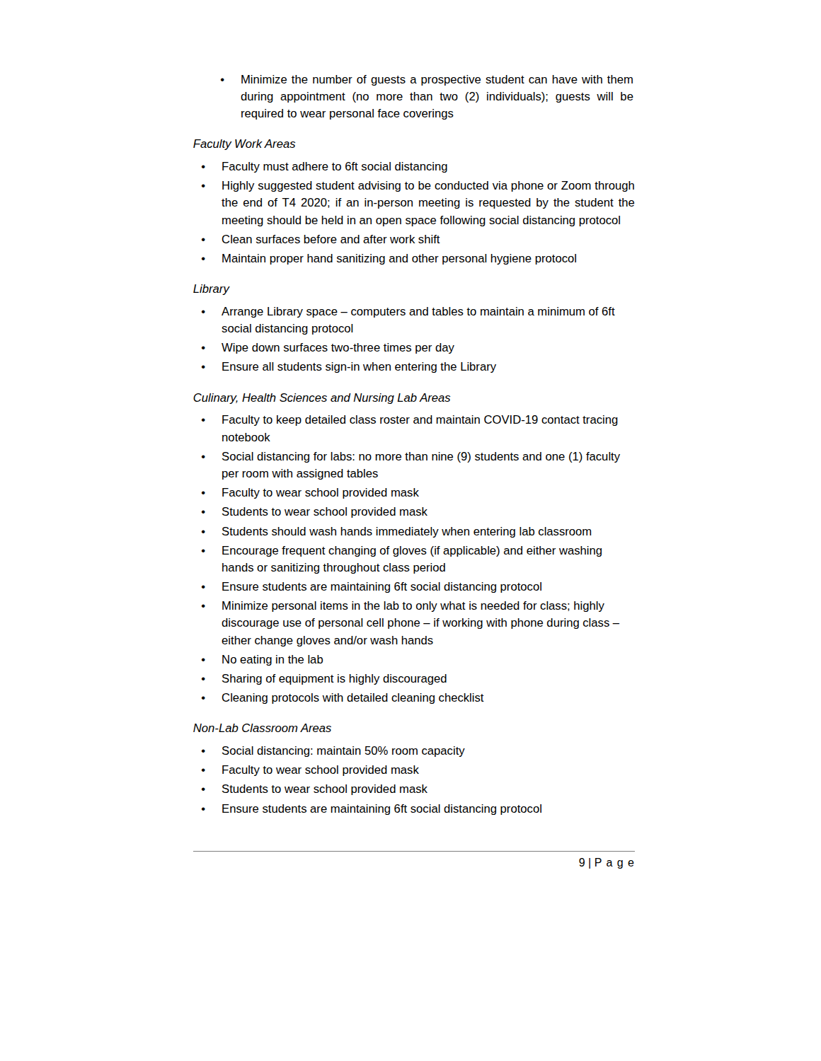Minimize the number of guests a prospective student can have with them during appointment (no more than two (2) individuals); guests will be required to wear personal face coverings
Faculty Work Areas
Faculty must adhere to 6ft social distancing
Highly suggested student advising to be conducted via phone or Zoom through the end of T4 2020; if an in-person meeting is requested by the student the meeting should be held in an open space following social distancing protocol
Clean surfaces before and after work shift
Maintain proper hand sanitizing and other personal hygiene protocol
Library
Arrange Library space – computers and tables to maintain a minimum of 6ft social distancing protocol
Wipe down surfaces two-three times per day
Ensure all students sign-in when entering the Library
Culinary, Health Sciences and Nursing Lab Areas
Faculty to keep detailed class roster and maintain COVID-19 contact tracing notebook
Social distancing for labs: no more than nine (9) students and one (1) faculty per room with assigned tables
Faculty to wear school provided mask
Students to wear school provided mask
Students should wash hands immediately when entering lab classroom
Encourage frequent changing of gloves (if applicable) and either washing hands or sanitizing throughout class period
Ensure students are maintaining 6ft social distancing protocol
Minimize personal items in the lab to only what is needed for class; highly discourage use of personal cell phone – if working with phone during class – either change gloves and/or wash hands
No eating in the lab
Sharing of equipment is highly discouraged
Cleaning protocols with detailed cleaning checklist
Non-Lab Classroom Areas
Social distancing: maintain 50% room capacity
Faculty to wear school provided mask
Students to wear school provided mask
Ensure students are maintaining 6ft social distancing protocol
9 | P a g e